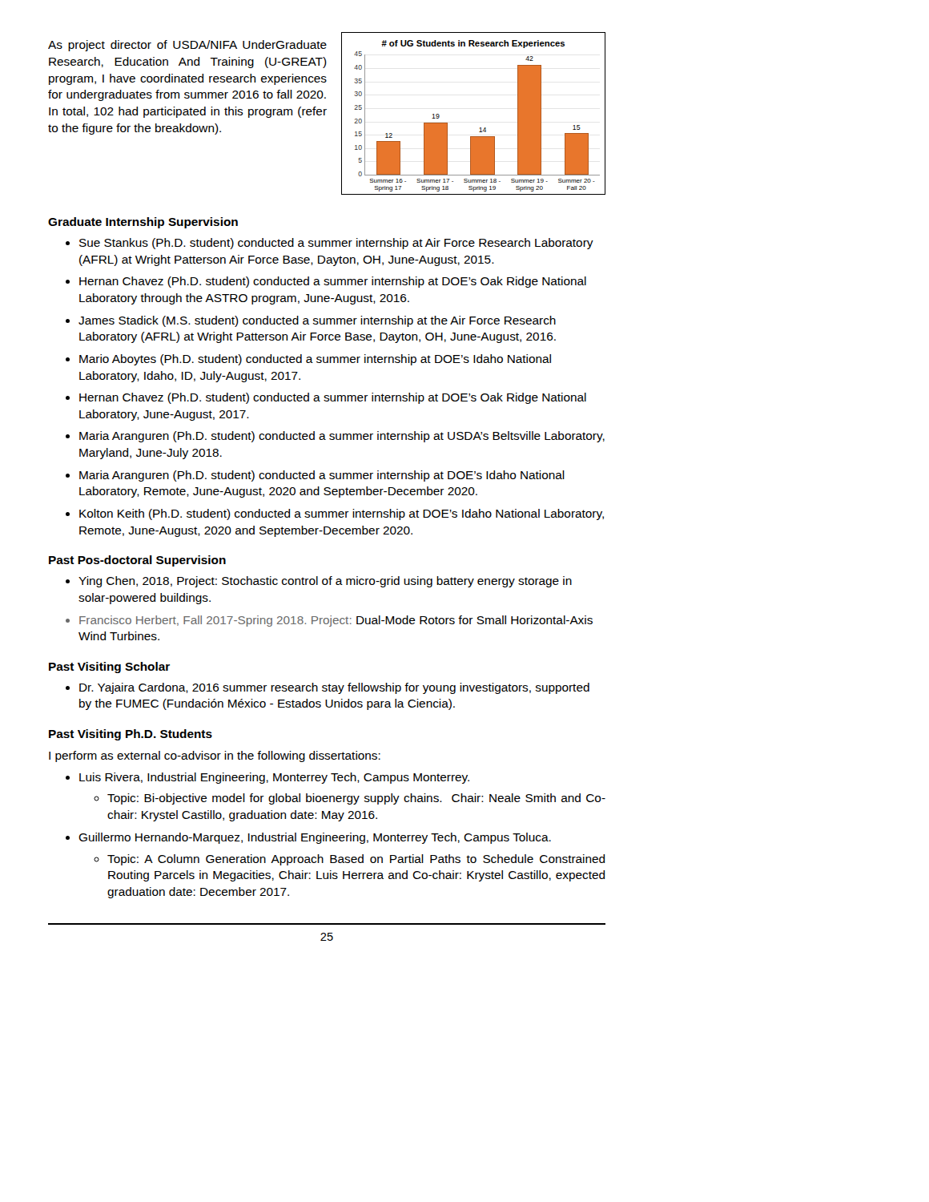# of UG Students in Research Experiences
45 40 35 30 25 20 15 10 5 0
12
19
14
42
15
Summer 16 - Spring 17
Summer 17 - Spring 18
Summer 18 - Spring 19
Summer 19 - Spring 20
Summer 20 - Fall 20
As project director of USDA/NIFA UnderGraduate Research, Education And Training (U-GREAT) program, I have coordinated research experiences for undergraduates from summer 2016 to fall 2020. In total, 102 had participated in this program (refer to the figure for the breakdown).
Graduate Internship Supervision
Sue Stankus (Ph.D. student) conducted a summer internship at Air Force Research Laboratory (AFRL) at Wright Patterson Air Force Base, Dayton, OH, June-August, 2015.
Hernan Chavez (Ph.D. student) conducted a summer internship at DOE’s Oak Ridge National Laboratory through the ASTRO program, June-August, 2016.
James Stadick (M.S. student) conducted a summer internship at the Air Force Research Laboratory (AFRL) at Wright Patterson Air Force Base, Dayton, OH, June-August, 2016.
Mario Aboytes (Ph.D. student) conducted a summer internship at DOE’s Idaho National Laboratory, Idaho, ID, July-August, 2017.
Hernan Chavez (Ph.D. student) conducted a summer internship at DOE’s Oak Ridge National Laboratory, June-August, 2017.
Maria Aranguren (Ph.D. student) conducted a summer internship at USDA’s Beltsville Laboratory, Maryland, June-July 2018.
Maria Aranguren (Ph.D. student) conducted a summer internship at DOE’s Idaho National Laboratory, Remote, June-August, 2020 and September-December 2020.
Kolton Keith (Ph.D. student) conducted a summer internship at DOE’s Idaho National Laboratory, Remote, June-August, 2020 and September-December 2020.
Past Pos-doctoral Supervision
Ying Chen, 2018, Project: Stochastic control of a micro-grid using battery energy storage in solar-powered buildings.
Francisco Herbert, Fall 2017-Spring 2018. Project: Dual-Mode Rotors for Small Horizontal-Axis Wind Turbines.
Past Visiting Scholar
Dr. Yajaira Cardona, 2016 summer research stay fellowship for young investigators, supported by the FUMEC (Fundación México - Estados Unidos para la Ciencia).
Past Visiting Ph.D. Students
I perform as external co-advisor in the following dissertations:
Luis Rivera, Industrial Engineering, Monterrey Tech, Campus Monterrey.
Topic: Bi-objective model for global bioenergy supply chains. Chair: Neale Smith and Co-chair: Krystel Castillo, graduation date: May 2016.
Guillermo Hernando-Marquez, Industrial Engineering, Monterrey Tech, Campus Toluca.
Topic: A Column Generation Approach Based on Partial Paths to Schedule Constrained Routing Parcels in Megacities, Chair: Luis Herrera and Co-chair: Krystel Castillo, expected graduation date: December 2017.
25